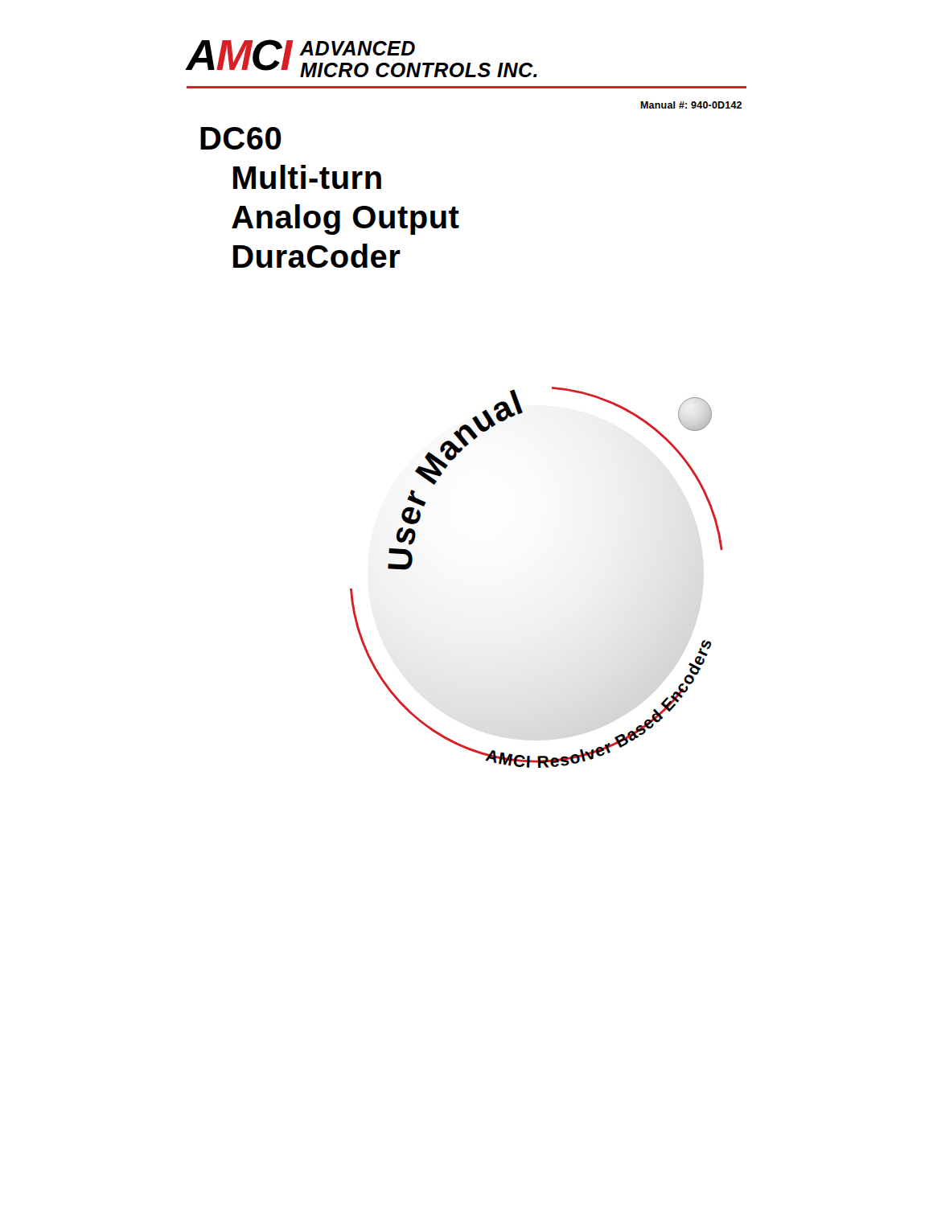AMCI
ADVANCED
MICRO CONTROLS INC.
Manual #: 940-0D142
DC60 Multi-turn Analog Output DuraCoder
User Manual AMCI Resolver Based Encoders